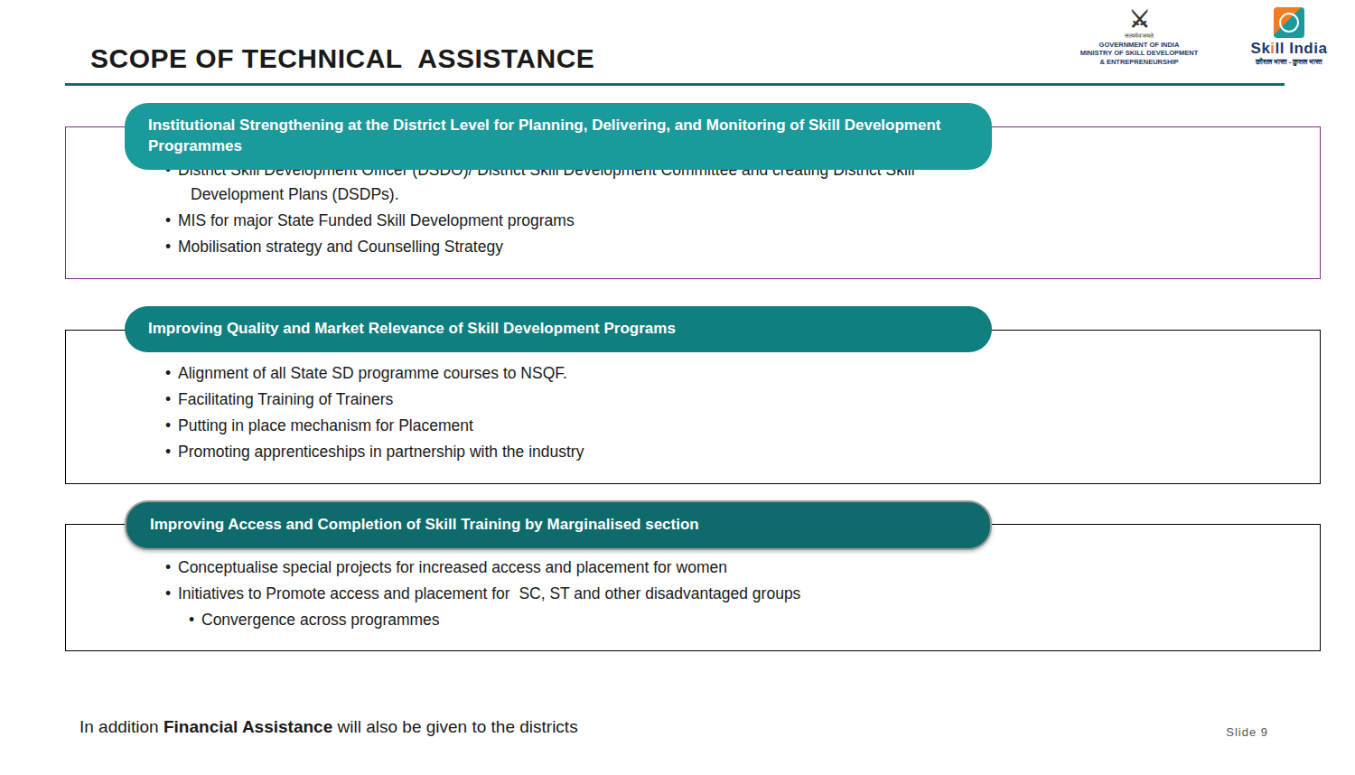⚔ सत्यमेव जयते GOVERNMENT OF INDIA
MINISTRY OF SKILL DEVELOPMENT
& ENTREPRENEURSHIP
Skill India
कौशल भारत - कुशल भारत
SCOPE OF TECHNICAL ASSISTANCE
Institutional Strengthening at the District Level for Planning, Delivering, and Monitoring of Skill Development Programmes
District Skill Development Officer (DSDO)/ District Skill Development Committee and creating District SkillDevelopment Plans (DSDPs).
MIS for major State Funded Skill Development programs
Mobilisation strategy and Counselling Strategy
Improving Quality and Market Relevance of Skill Development Programs
Alignment of all State SD programme courses to NSQF.
Facilitating Training of Trainers
Putting in place mechanism for Placement
Promoting apprenticeships in partnership with the industry
Improving Access and Completion of Skill Training by Marginalised section
Conceptualise special projects for increased access and placement for women
Initiatives to Promote access and placement for SC, ST and other disadvantaged groups
Convergence across programmes
In addition Financial Assistance will also be given to the districts
Slide 9